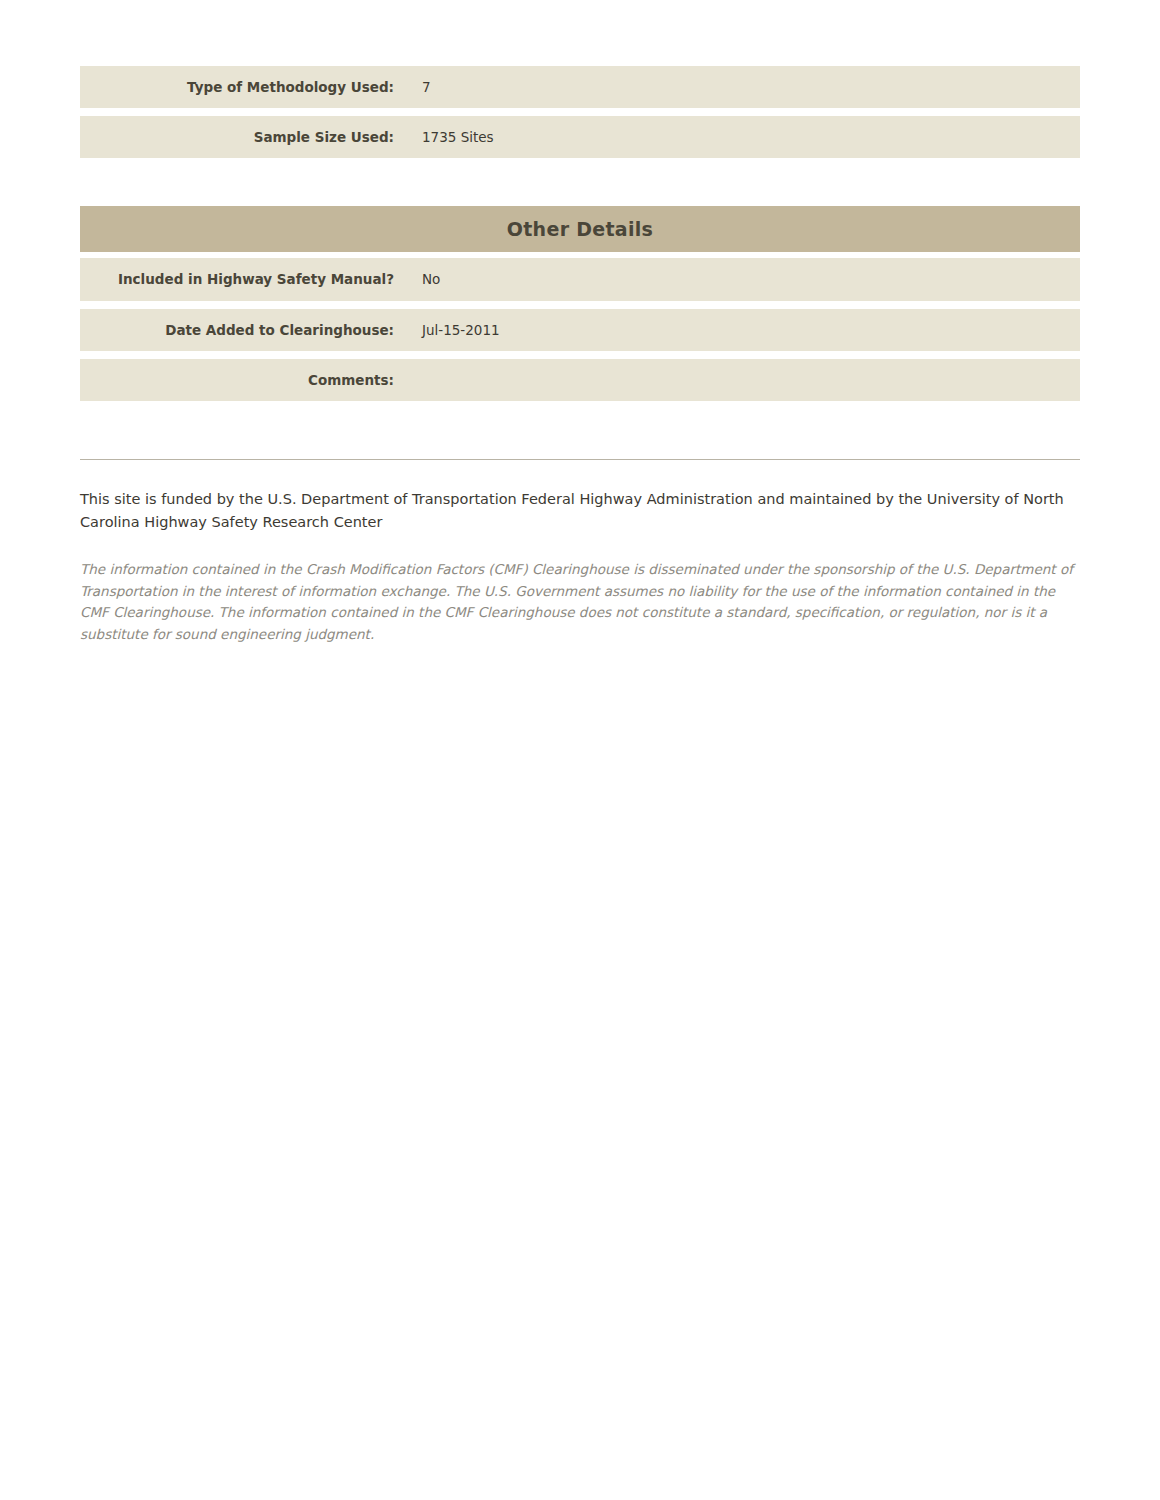| Type of Methodology Used: | 7 |
| Sample Size Used: | 1735 Sites |
Other Details
| Included in Highway Safety Manual? | No |
| Date Added to Clearinghouse: | Jul-15-2011 |
| Comments: | |
This site is funded by the U.S. Department of Transportation Federal Highway Administration and maintained by the University of North Carolina Highway Safety Research Center
The information contained in the Crash Modification Factors (CMF) Clearinghouse is disseminated under the sponsorship of the U.S. Department of Transportation in the interest of information exchange. The U.S. Government assumes no liability for the use of the information contained in the CMF Clearinghouse. The information contained in the CMF Clearinghouse does not constitute a standard, specification, or regulation, nor is it a substitute for sound engineering judgment.